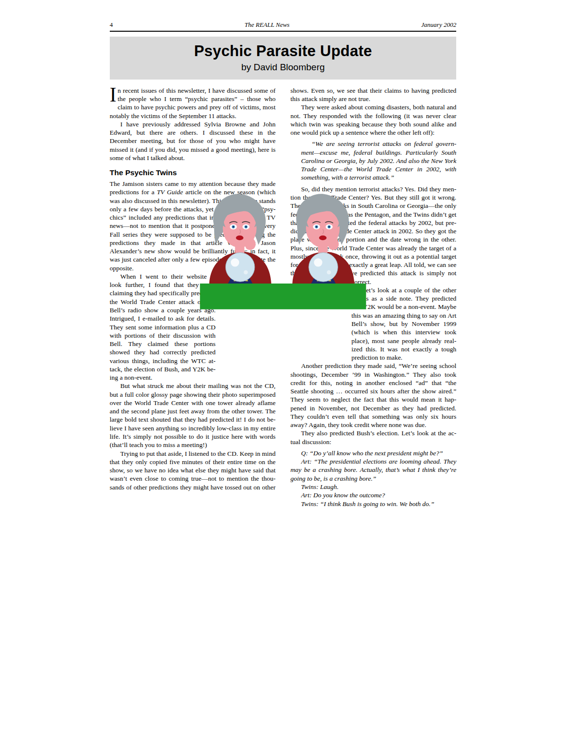4 The REALL News January 2002
Psychic Parasite Update
by David Bloomberg
Two psychics with crystal balls
In recent issues of this newsletter, I have discussed some of the people who I term “psychic parasites” – those who claim to have psychic powers and prey off of victims, most notably the victims of the September 11 attacks.
I have previously addressed Sylvia Browne and John Edward, but there are others. I discussed these in the December meeting, but for those of you who might have missed it (and if you did, you missed a good meeting), here is some of what I talked about.
The Psychic Twins
The Jamison sisters came to my attention because they made predictions for a TV Guide article on the new season (which was also discussed in this newsletter). This issue hit the stands only a few days before the attacks, yet none of the four “psychics” included any predictions that involved the biggest TV news—not to mention that it postponed the start of the very Fall series they were supposed to be predicting. Among the predictions they made in that article were that Jason Alexander’s new show would be brilliantly funny; in fact, it was just canceled after only a few episodes for being quite the opposite.
When I went to their website to look further, I found that they were claiming they had specifically predicted the World Trade Center attack on Art Bell’s radio show a couple years ago. Intrigued, I e-mailed to ask for details. They sent some information plus a CD with portions of their discussion with Bell. They claimed these portions showed they had correctly predicted various things, including the WTC attack, the election of Bush, and Y2K being a non-event.
But what struck me about their mailing was not the CD, but a full color glossy page showing their photo superimposed over the World Trade Center with one tower already aflame and the second plane just feet away from the other tower. The large bold text shouted that they had predicted it! I do not believe I have seen anything so incredibly low-class in my entire life. It’s simply not possible to do it justice here with words (that’ll teach you to miss a meeting!)
Trying to put that aside, I listened to the CD. Keep in mind that they only copied five minutes of their entire time on the show, so we have no idea what else they might have said that wasn’t even close to coming true—not to mention the thousands of other predictions they might have tossed out on other shows. Even so, we see that their claims to having predicted this attack simply are not true.
They were asked about coming disasters, both natural and not. They responded with the following (it was never clear which twin was speaking because they both sound alike and one would pick up a sentence where the other left off):
“We are seeing terrorist attacks on federal government—excuse me, federal buildings. Particularly South Carolina or Georgia, by July 2002. And also the New York Trade Center—the World Trade Center in 2002, with something, with a terrorist attack.”
So, did they mention terrorist attacks? Yes. Did they mention the World Trade Center? Yes. But they still got it wrong. There were no attacks in South Carolina or Georgia—the only federal building hit was the Pentagon, and the Twins didn’t get that one. They predicted the federal attacks by 2002, but predicted the World Trade Center attack in 2002. So they got the place wrong in one portion and the date wrong in the other. Plus, since the World Trade Center was already the target of a mostly-failed attack once, throwing it out as a potential target for another one is not exactly a great leap. All told, we can see that their claim to have predicted this attack is simply not correct.
Let’s look at a couple of the other claims as a side note. They predicted that Y2K would be a non-event. Maybe this was an amazing thing to say on Art Bell’s show, but by November 1999 (which is when this interview took place), most sane people already realized this. It was not exactly a tough prediction to make.
Another prediction they made said, “We’re seeing school shootings, December ’99 in Washington.” They also took credit for this, noting in another enclosed “ad” that “the Seattle shooting … occurred six hours after the show aired.” They seem to neglect the fact that this would mean it happened in November, not December as they had predicted. They couldn’t even tell that something was only six hours away? Again, they took credit where none was due.
They also predicted Bush’s election. Let’s look at the actual discussion:
Q: “Do y’all know who the next president might be?”
Art: “The presidential elections are looming ahead. They may be a crashing bore. Actually, that’s what I think they’re going to be, is a crashing bore.”
Twins: Laugh.
Art: Do you know the outcome?
Twins: “I think Bush is going to win. We both do.”